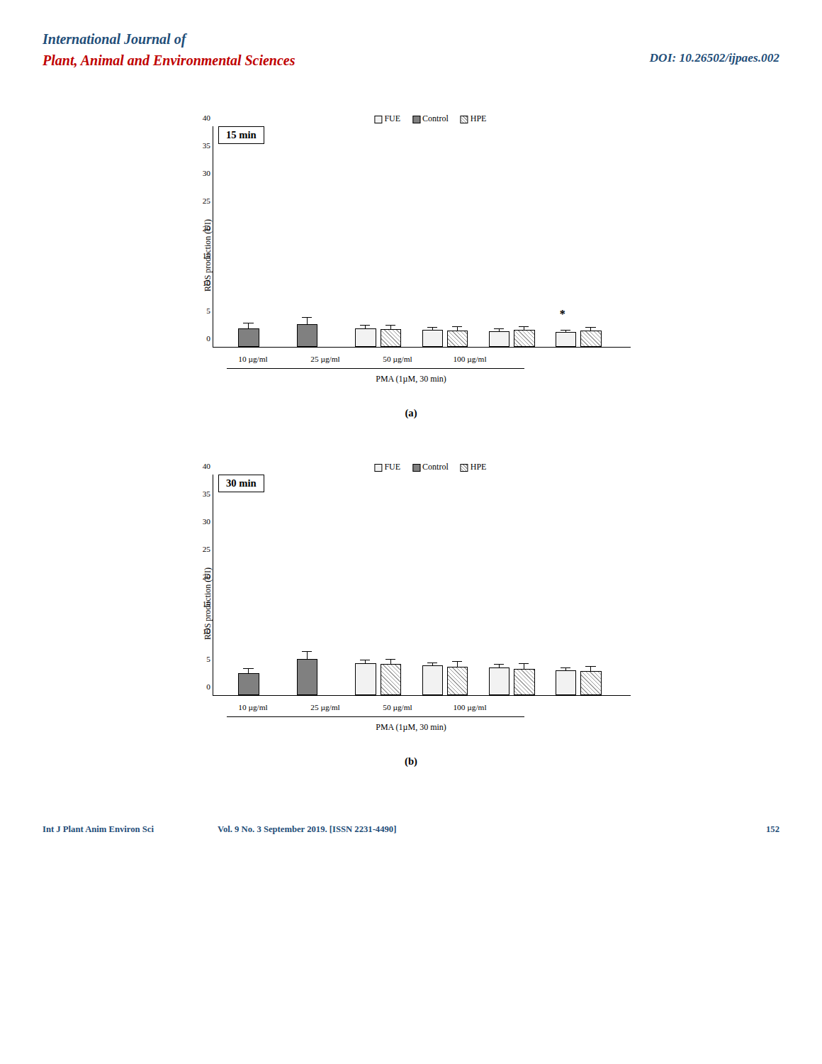International Journal of
Plant, Animal and Environmental Sciences
DOI: 10.26502/ijpaes.002
FUE Control HPE
15 min
ROS production (UI)
0
5
10
15
20
25
30
35
40
*
10 µg/ml
25 µg/ml
50 µg/ml
100 µg/ml
PMA (1µM, 30 min)
(a)
FUE Control HPE
30 min
ROS production (UI)
0
5
10
15
20
25
30
35
40
10 µg/ml
25 µg/ml
50 µg/ml
100 µg/ml
PMA (1µM, 30 min)
(b)
Int J Plant Anim Environ Sci Vol. 9 No. 3 September 2019. [ISSN 2231-4490] 152